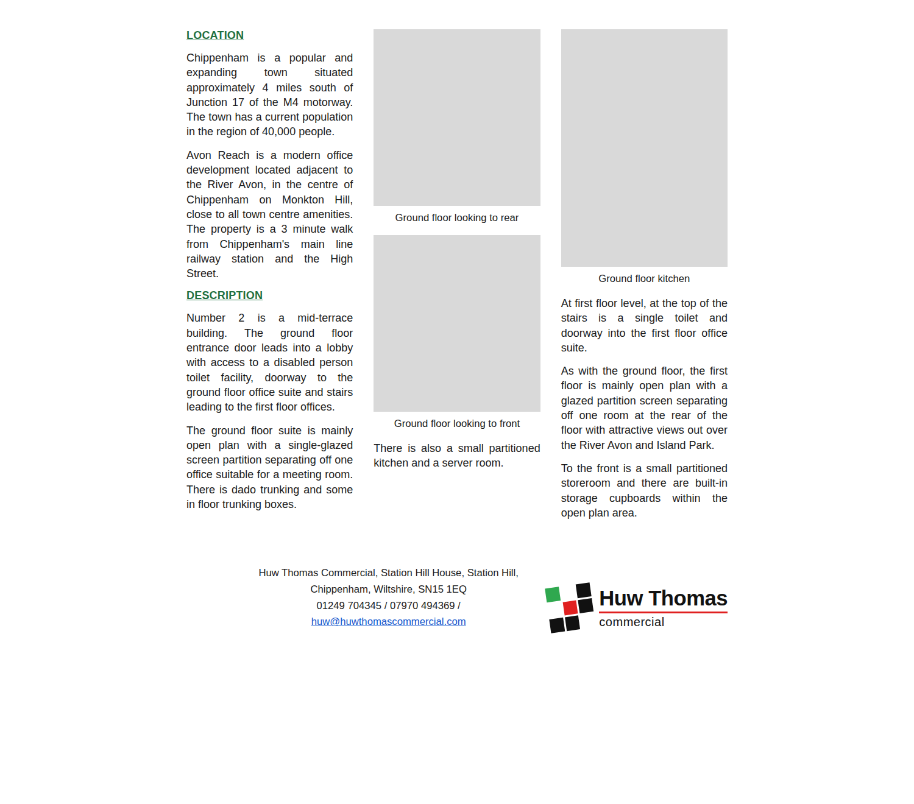LOCATION
Chippenham is a popular and expanding town situated approximately 4 miles south of Junction 17 of the M4 motorway. The town has a current population in the region of 40,000 people.
Avon Reach is a modern office development located adjacent to the River Avon, in the centre of Chippenham on Monkton Hill, close to all town centre amenities. The property is a 3 minute walk from Chippenham's main line railway station and the High Street.
DESCRIPTION
Number 2 is a mid-terrace building. The ground floor entrance door leads into a lobby with access to a disabled person toilet facility, doorway to the ground floor office suite and stairs leading to the first floor offices.
The ground floor suite is mainly open plan with a single-glazed screen partition separating off one office suitable for a meeting room. There is dado trunking and some in floor trunking boxes.
Ground floor looking to rear
Ground floor looking to front
There is also a small partitioned kitchen and a server room.
Ground floor kitchen
At first floor level, at the top of the stairs is a single toilet and doorway into the first floor office suite.
As with the ground floor, the first floor is mainly open plan with a glazed partition screen separating off one room at the rear of the floor with attractive views out over the River Avon and Island Park.
To the front is a small partitioned storeroom and there are built-in storage cupboards within the open plan area.
Huw Thomas Commercial, Station Hill House, Station Hill, Chippenham, Wiltshire, SN15 1EQ
01249 704345 / 07970 494369 / huw@huwthomascommercial.com
Huw Thomas
commercial